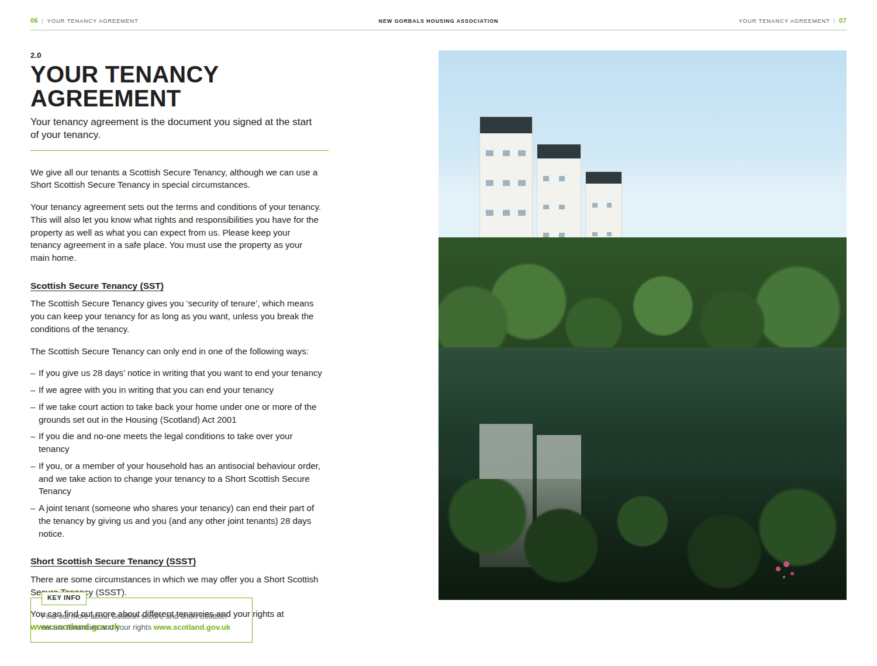06 | Your Tenancy Agreement
New Gorbals Housing Association
Your Tenancy Agreement | 07
2.0
Your Tenancy Agreement
Your tenancy agreement is the document you signed at the start of your tenancy.
We give all our tenants a Scottish Secure Tenancy, although we can use a Short Scottish Secure Tenancy in special circumstances.
Your tenancy agreement sets out the terms and conditions of your tenancy. This will also let you know what rights and responsibilities you have for the property as well as what you can expect from us. Please keep your tenancy agreement in a safe place. You must use the property as your main home.
Scottish Secure Tenancy (SST)
The Scottish Secure Tenancy gives you ‘security of tenure’, which means you can keep your tenancy for as long as you want, unless you break the conditions of the tenancy.
The Scottish Secure Tenancy can only end in one of the following ways:
If you give us 28 days’ notice in writing that you want to end your tenancy
If we agree with you in writing that you can end your tenancy
If we take court action to take back your home under one or more of the grounds set out in the Housing (Scotland) Act 2001
If you die and no-one meets the legal conditions to take over your tenancy
If you, or a member of your household has an antisocial behaviour order, and we take action to change your tenancy to a Short Scottish Secure Tenancy
A joint tenant (someone who shares your tenancy) can end their part of the tenancy by giving us and you (and any other joint tenants) 28 days notice.
Short Scottish Secure Tenancy (SSST)
There are some circumstances in which we may offer you a Short Scottish Secure Tenancy (SSST).
You can find out more about different tenancies and your rights at www.scotland.gov.uk
Key Info
Find out more about Scottish secure and short Scottish secure tenancies and your rights www.scotland.gov.uk